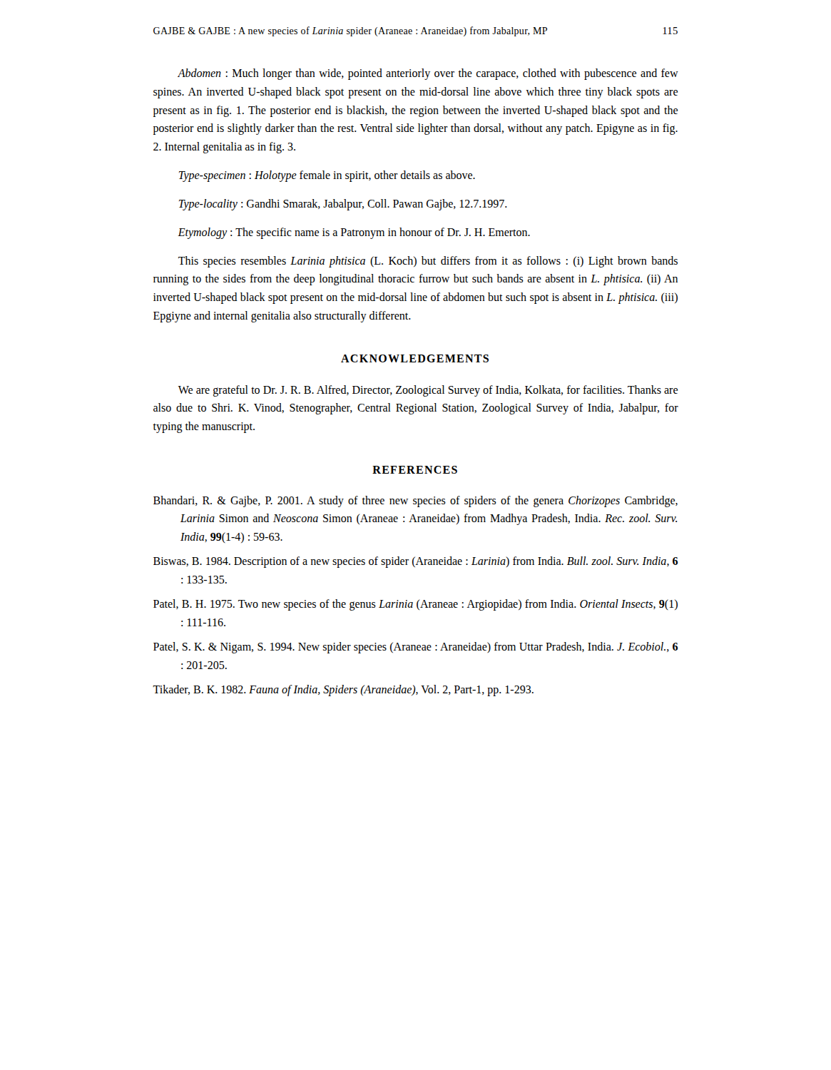GAJBE & GAJBE : A new species of Larinia spider (Araneae : Araneidae) from Jabalpur, MP 115
Abdomen : Much longer than wide, pointed anteriorly over the carapace, clothed with pubescence and few spines. An inverted U-shaped black spot present on the mid-dorsal line above which three tiny black spots are present as in fig. 1. The posterior end is blackish, the region between the inverted U-shaped black spot and the posterior end is slightly darker than the rest. Ventral side lighter than dorsal, without any patch. Epigyne as in fig. 2. Internal genitalia as in fig. 3.
Type-specimen : Holotype female in spirit, other details as above.
Type-locality : Gandhi Smarak, Jabalpur, Coll. Pawan Gajbe, 12.7.1997.
Etymology : The specific name is a Patronym in honour of Dr. J. H. Emerton.
This species resembles Larinia phtisica (L. Koch) but differs from it as follows : (i) Light brown bands running to the sides from the deep longitudinal thoracic furrow but such bands are absent in L. phtisica. (ii) An inverted U-shaped black spot present on the mid-dorsal line of abdomen but such spot is absent in L. phtisica. (iii) Epgiyne and internal genitalia also structurally different.
Acknowledgements
We are grateful to Dr. J. R. B. Alfred, Director, Zoological Survey of India, Kolkata, for facilities. Thanks are also due to Shri. K. Vinod, Stenographer, Central Regional Station, Zoological Survey of India, Jabalpur, for typing the manuscript.
References
Bhandari, R. & Gajbe, P. 2001. A study of three new species of spiders of the genera Chorizopes Cambridge, Larinia Simon and Neoscona Simon (Araneae : Araneidae) from Madhya Pradesh, India. Rec. zool. Surv. India, 99(1-4) : 59-63.
Biswas, B. 1984. Description of a new species of spider (Araneidae : Larinia) from India. Bull. zool. Surv. India, 6 : 133-135.
Patel, B. H. 1975. Two new species of the genus Larinia (Araneae : Argiopidae) from India. Oriental Insects, 9(1) : 111-116.
Patel, S. K. & Nigam, S. 1994. New spider species (Araneae : Araneidae) from Uttar Pradesh, India. J. Ecobiol., 6 : 201-205.
Tikader, B. K. 1982. Fauna of India, Spiders (Araneidae), Vol. 2, Part-1, pp. 1-293.